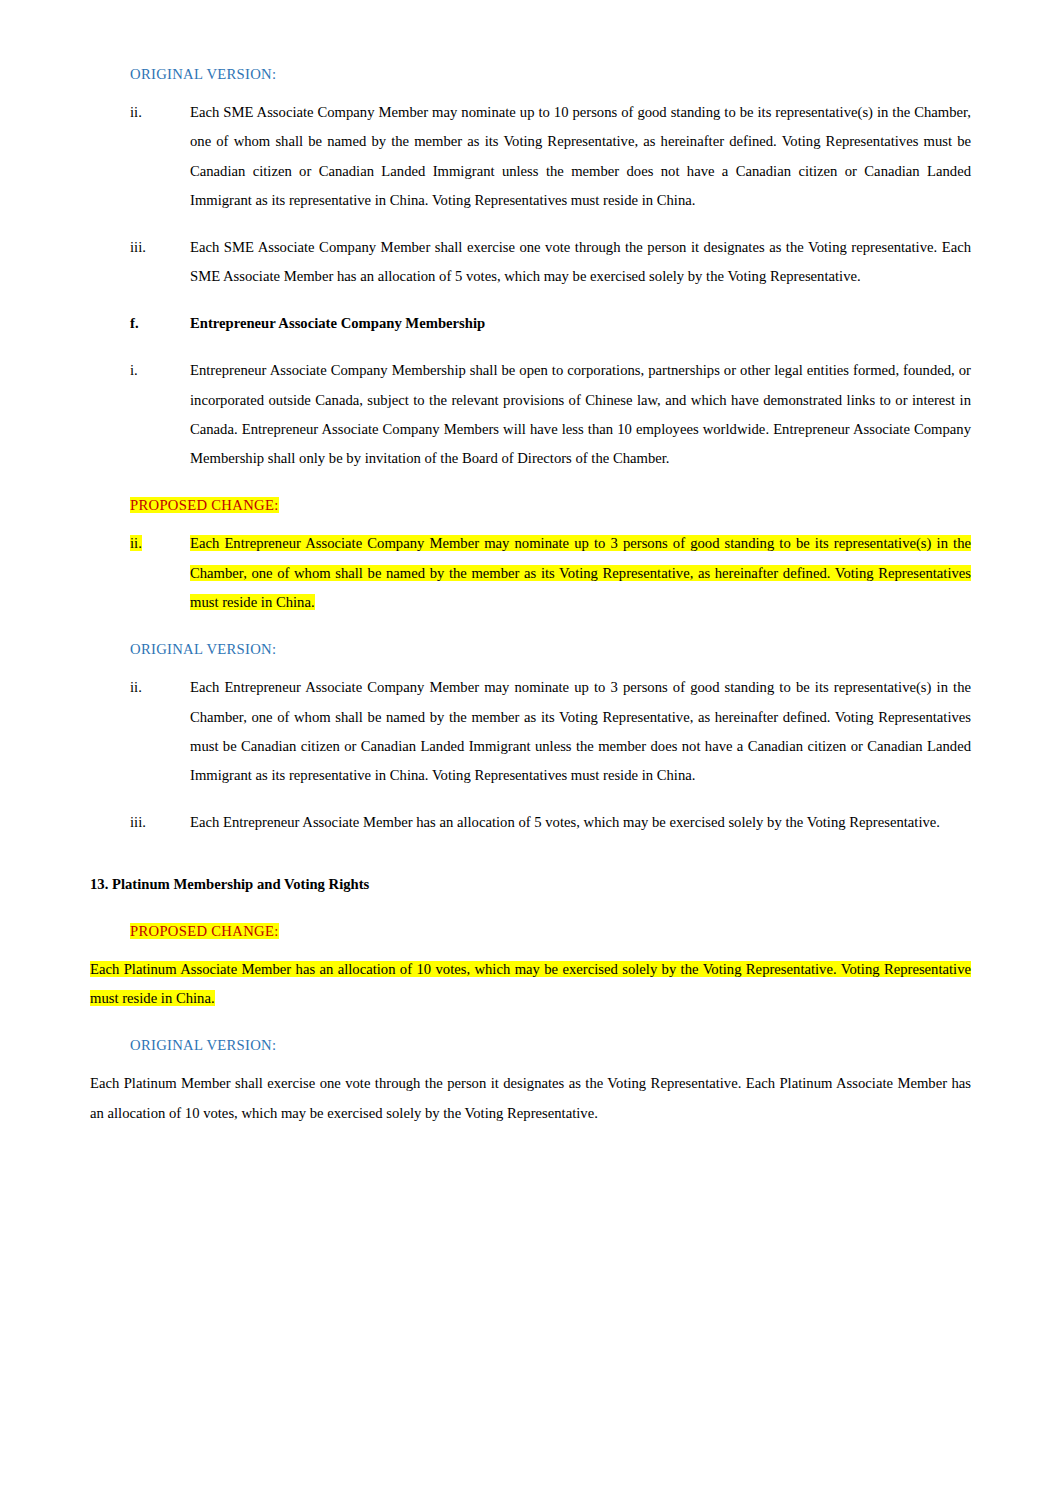ORIGINAL VERSION:
ii.
Each SME Associate Company Member may nominate up to 10 persons of good standing to be its representative(s) in the Chamber, one of whom shall be named by the member as its Voting Representative, as hereinafter defined. Voting Representatives must be Canadian citizen or Canadian Landed Immigrant unless the member does not have a Canadian citizen or Canadian Landed Immigrant as its representative in China. Voting Representatives must reside in China.
iii.
Each SME Associate Company Member shall exercise one vote through the person it designates as the Voting representative. Each SME Associate Member has an allocation of 5 votes, which may be exercised solely by the Voting Representative.
f.
Entrepreneur Associate Company Membership
i.
Entrepreneur Associate Company Membership shall be open to corporations, partnerships or other legal entities formed, founded, or incorporated outside Canada, subject to the relevant provisions of Chinese law, and which have demonstrated links to or interest in Canada. Entrepreneur Associate Company Members will have less than 10 employees worldwide. Entrepreneur Associate Company Membership shall only be by invitation of the Board of Directors of the Chamber.
PROPOSED CHANGE:
ii.
Each Entrepreneur Associate Company Member may nominate up to 3 persons of good standing to be its representative(s) in the Chamber, one of whom shall be named by the member as its Voting Representative, as hereinafter defined. Voting Representatives must reside in China.
ORIGINAL VERSION:
ii.
Each Entrepreneur Associate Company Member may nominate up to 3 persons of good standing to be its representative(s) in the Chamber, one of whom shall be named by the member as its Voting Representative, as hereinafter defined. Voting Representatives must be Canadian citizen or Canadian Landed Immigrant unless the member does not have a Canadian citizen or Canadian Landed Immigrant as its representative in China. Voting Representatives must reside in China.
iii.
Each Entrepreneur Associate Member has an allocation of 5 votes, which may be exercised solely by the Voting Representative.
13. Platinum Membership and Voting Rights
PROPOSED CHANGE:
Each Platinum Associate Member has an allocation of 10 votes, which may be exercised solely by the Voting Representative. Voting Representative must reside in China.
ORIGINAL VERSION:
Each Platinum Member shall exercise one vote through the person it designates as the Voting Representative. Each Platinum Associate Member has an allocation of 10 votes, which may be exercised solely by the Voting Representative.